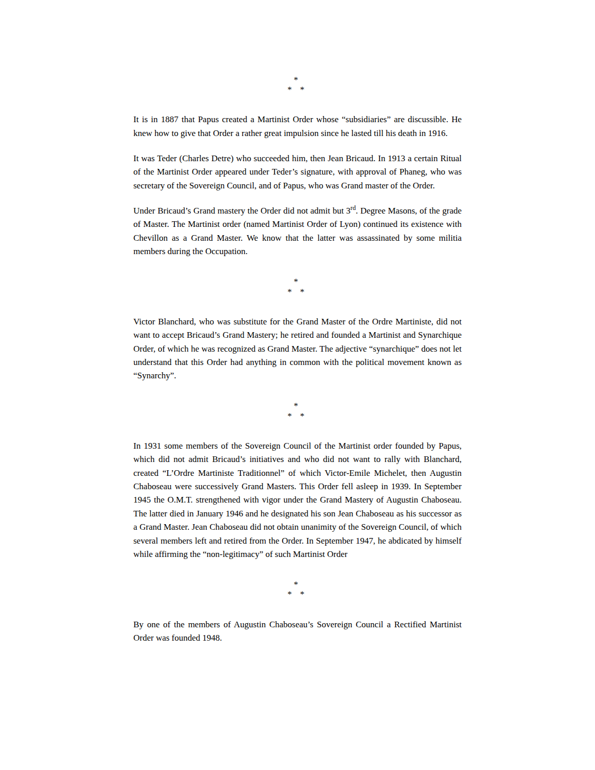* * *
It is in 1887 that Papus created a Martinist Order whose “subsidiaries” are discussible. He knew how to give that Order a rather great impulsion since he lasted till his death in 1916.
It was Teder (Charles Detre) who succeeded him, then Jean Bricaud. In 1913 a certain Ritual of the Martinist Order appeared under Teder’s signature, with approval of Phaneg, who was secretary of the Sovereign Council, and of Papus, who was Grand master of the Order.
Under Bricaud’s Grand mastery the Order did not admit but 3rd. Degree Masons, of the grade of Master. The Martinist order (named Martinist Order of Lyon) continued its existence with Chevillon as a Grand Master. We know that the latter was assassinated by some militia members during the Occupation.
* * *
Victor Blanchard, who was substitute for the Grand Master of the Ordre Martiniste, did not want to accept Bricaud’s Grand Mastery; he retired and founded a Martinist and Synarchique Order, of which he was recognized as Grand Master. The adjective “synarchique” does not let understand that this Order had anything in common with the political movement known as “Synarchy”.
* * *
In 1931 some members of the Sovereign Council of the Martinist order founded by Papus, which did not admit Bricaud’s initiatives and who did not want to rally with Blanchard, created “L’Ordre Martiniste Traditionnel” of which Victor-Emile Michelet, then Augustin Chaboseau were successively Grand Masters. This Order fell asleep in 1939. In September 1945 the O.M.T. strengthened with vigor under the Grand Mastery of Augustin Chaboseau. The latter died in January 1946 and he designated his son Jean Chaboseau as his successor as a Grand Master. Jean Chaboseau did not obtain unanimity of the Sovereign Council, of which several members left and retired from the Order. In September 1947, he abdicated by himself while affirming the “non-legitimacy” of such Martinist Order
* * *
By one of the members of Augustin Chaboseau’s Sovereign Council a Rectified Martinist Order was founded 1948.